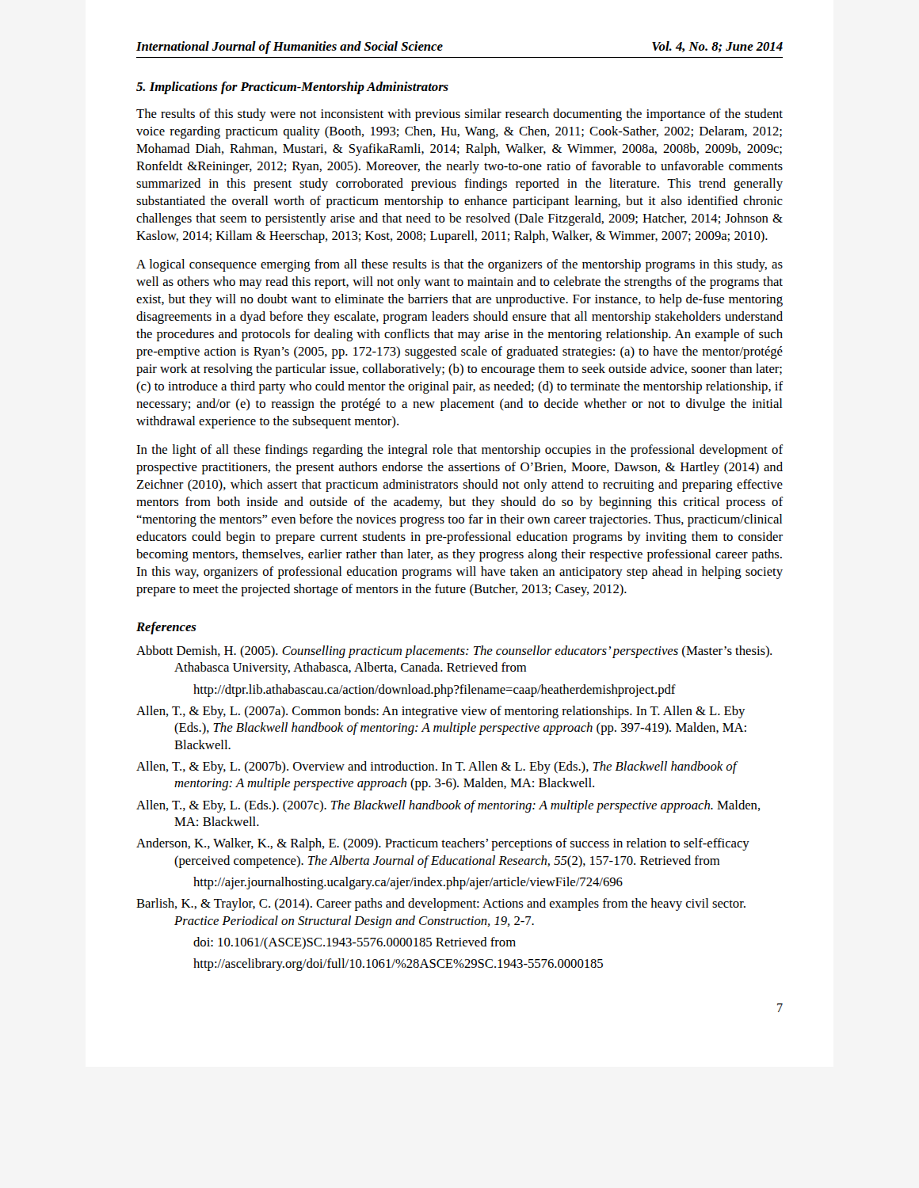International Journal of Humanities and Social Science Vol. 4, No. 8; June 2014
5. Implications for Practicum-Mentorship Administrators
The results of this study were not inconsistent with previous similar research documenting the importance of the student voice regarding practicum quality (Booth, 1993; Chen, Hu, Wang, & Chen, 2011; Cook-Sather, 2002; Delaram, 2012; Mohamad Diah, Rahman, Mustari, & SyafikaRamli, 2014; Ralph, Walker, & Wimmer, 2008a, 2008b, 2009b, 2009c; Ronfeldt &Reininger, 2012; Ryan, 2005). Moreover, the nearly two-to-one ratio of favorable to unfavorable comments summarized in this present study corroborated previous findings reported in the literature. This trend generally substantiated the overall worth of practicum mentorship to enhance participant learning, but it also identified chronic challenges that seem to persistently arise and that need to be resolved (Dale Fitzgerald, 2009; Hatcher, 2014; Johnson & Kaslow, 2014; Killam & Heerschap, 2013; Kost, 2008; Luparell, 2011; Ralph, Walker, & Wimmer, 2007; 2009a; 2010).
A logical consequence emerging from all these results is that the organizers of the mentorship programs in this study, as well as others who may read this report, will not only want to maintain and to celebrate the strengths of the programs that exist, but they will no doubt want to eliminate the barriers that are unproductive. For instance, to help de-fuse mentoring disagreements in a dyad before they escalate, program leaders should ensure that all mentorship stakeholders understand the procedures and protocols for dealing with conflicts that may arise in the mentoring relationship. An example of such pre-emptive action is Ryan’s (2005, pp. 172-173) suggested scale of graduated strategies: (a) to have the mentor/protégé pair work at resolving the particular issue, collaboratively; (b) to encourage them to seek outside advice, sooner than later; (c) to introduce a third party who could mentor the original pair, as needed; (d) to terminate the mentorship relationship, if necessary; and/or (e) to reassign the protégé to a new placement (and to decide whether or not to divulge the initial withdrawal experience to the subsequent mentor).
In the light of all these findings regarding the integral role that mentorship occupies in the professional development of prospective practitioners, the present authors endorse the assertions of O’Brien, Moore, Dawson, & Hartley (2014) and Zeichner (2010), which assert that practicum administrators should not only attend to recruiting and preparing effective mentors from both inside and outside of the academy, but they should do so by beginning this critical process of “mentoring the mentors” even before the novices progress too far in their own career trajectories. Thus, practicum/clinical educators could begin to prepare current students in pre-professional education programs by inviting them to consider becoming mentors, themselves, earlier rather than later, as they progress along their respective professional career paths. In this way, organizers of professional education programs will have taken an anticipatory step ahead in helping society prepare to meet the projected shortage of mentors in the future (Butcher, 2013; Casey, 2012).
References
Abbott Demish, H. (2005). Counselling practicum placements: The counsellor educators’ perspectives (Master’s thesis). Athabasca University, Athabasca, Alberta, Canada. Retrieved from
http://dtpr.lib.athabascau.ca/action/download.php?filename=caap/heatherdemishproject.pdf
Allen, T., & Eby, L. (2007a). Common bonds: An integrative view of mentoring relationships. In T. Allen & L. Eby (Eds.), The Blackwell handbook of mentoring: A multiple perspective approach (pp. 397-419). Malden, MA: Blackwell.
Allen, T., & Eby, L. (2007b). Overview and introduction. In T. Allen & L. Eby (Eds.), The Blackwell handbook of mentoring: A multiple perspective approach (pp. 3-6). Malden, MA: Blackwell.
Allen, T., & Eby, L. (Eds.). (2007c). The Blackwell handbook of mentoring: A multiple perspective approach. Malden, MA: Blackwell.
Anderson, K., Walker, K., & Ralph, E. (2009). Practicum teachers’ perceptions of success in relation to self-efficacy (perceived competence). The Alberta Journal of Educational Research, 55(2), 157-170. Retrieved from
http://ajer.journalhosting.ucalgary.ca/ajer/index.php/ajer/article/viewFile/724/696
Barlish, K., & Traylor, C. (2014). Career paths and development: Actions and examples from the heavy civil sector. Practice Periodical on Structural Design and Construction, 19, 2-7.
doi: 10.1061/(ASCE)SC.1943-5576.0000185 Retrieved from
http://ascelibrary.org/doi/full/10.1061/%28ASCE%29SC.1943-5576.0000185
7